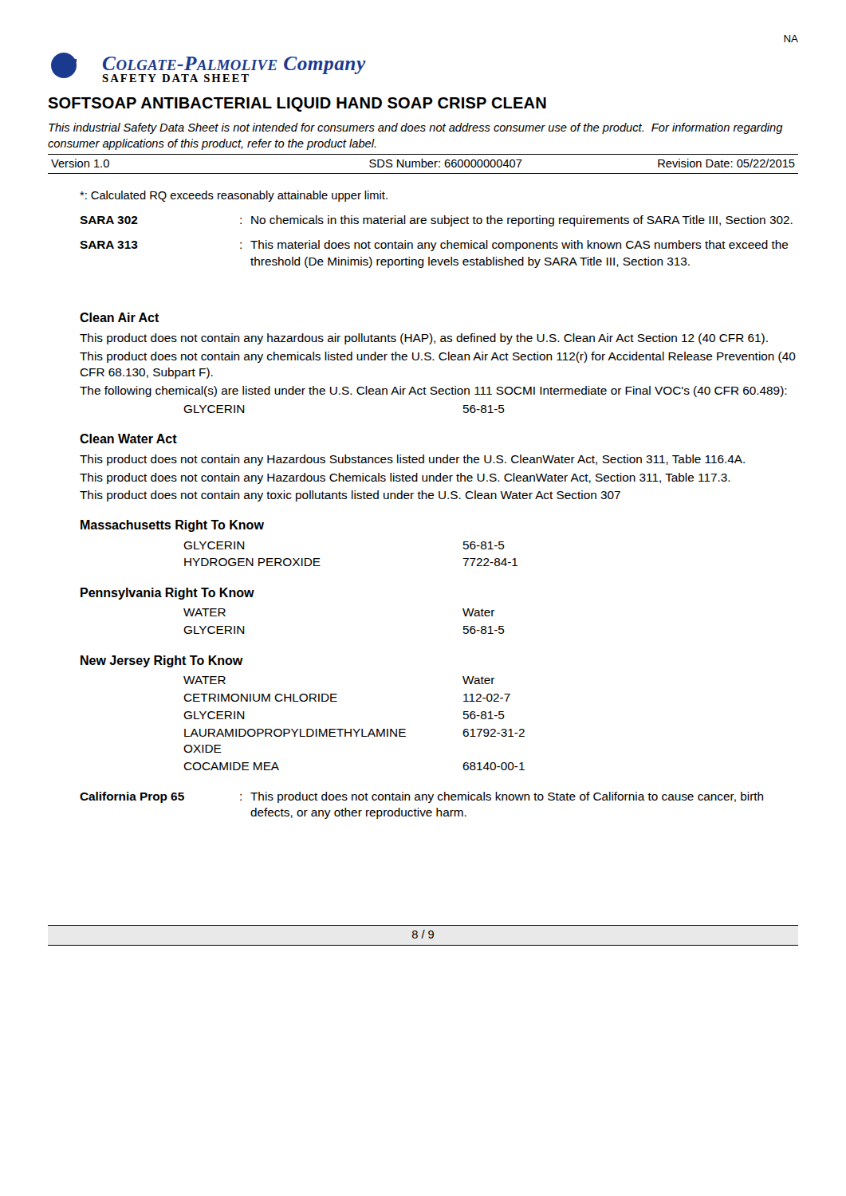NA
COLGATE-PALMOLIVE Company
SAFETY DATA SHEET
SOFTSOAP ANTIBACTERIAL LIQUID HAND SOAP CRISP CLEAN
This industrial Safety Data Sheet is not intended for consumers and does not address consumer use of the product. For information regarding consumer applications of this product, refer to the product label.
| Version 1.0 | SDS Number: 660000000407 | Revision Date: 05/22/2015 |
*: Calculated RQ exceeds reasonably attainable upper limit.
| SARA 302 | : | No chemicals in this material are subject to the reporting requirements of SARA Title III, Section 302. |
| SARA 313 | : | This material does not contain any chemical components with known CAS numbers that exceed the threshold (De Minimis) reporting levels established by SARA Title III, Section 313. |
Clean Air Act
This product does not contain any hazardous air pollutants (HAP), as defined by the U.S. Clean Air Act Section 12 (40 CFR 61).
This product does not contain any chemicals listed under the U.S. Clean Air Act Section 112(r) for Accidental Release Prevention (40 CFR 68.130, Subpart F).
The following chemical(s) are listed under the U.S. Clean Air Act Section 111 SOCMI Intermediate or Final VOC's (40 CFR 60.489):
| GLYCERIN | 56-81-5 |
Clean Water Act
This product does not contain any Hazardous Substances listed under the U.S. CleanWater Act, Section 311, Table 116.4A.
This product does not contain any Hazardous Chemicals listed under the U.S. CleanWater Act, Section 311, Table 117.3.
This product does not contain any toxic pollutants listed under the U.S. Clean Water Act Section 307
Massachusetts Right To Know
| GLYCERIN | 56-81-5 |
| HYDROGEN PEROXIDE | 7722-84-1 |
Pennsylvania Right To Know
| WATER | Water |
| GLYCERIN | 56-81-5 |
New Jersey Right To Know
| WATER | Water |
| CETRIMONIUM CHLORIDE | 112-02-7 |
| GLYCERIN | 56-81-5 |
| LAURAMIDOPROPYLDIMETHYLAMINE OXIDE | 61792-31-2 |
| COCAMIDE MEA | 68140-00-1 |
| California Prop 65 | : | This product does not contain any chemicals known to State of California to cause cancer, birth defects, or any other reproductive harm. |
8 / 9